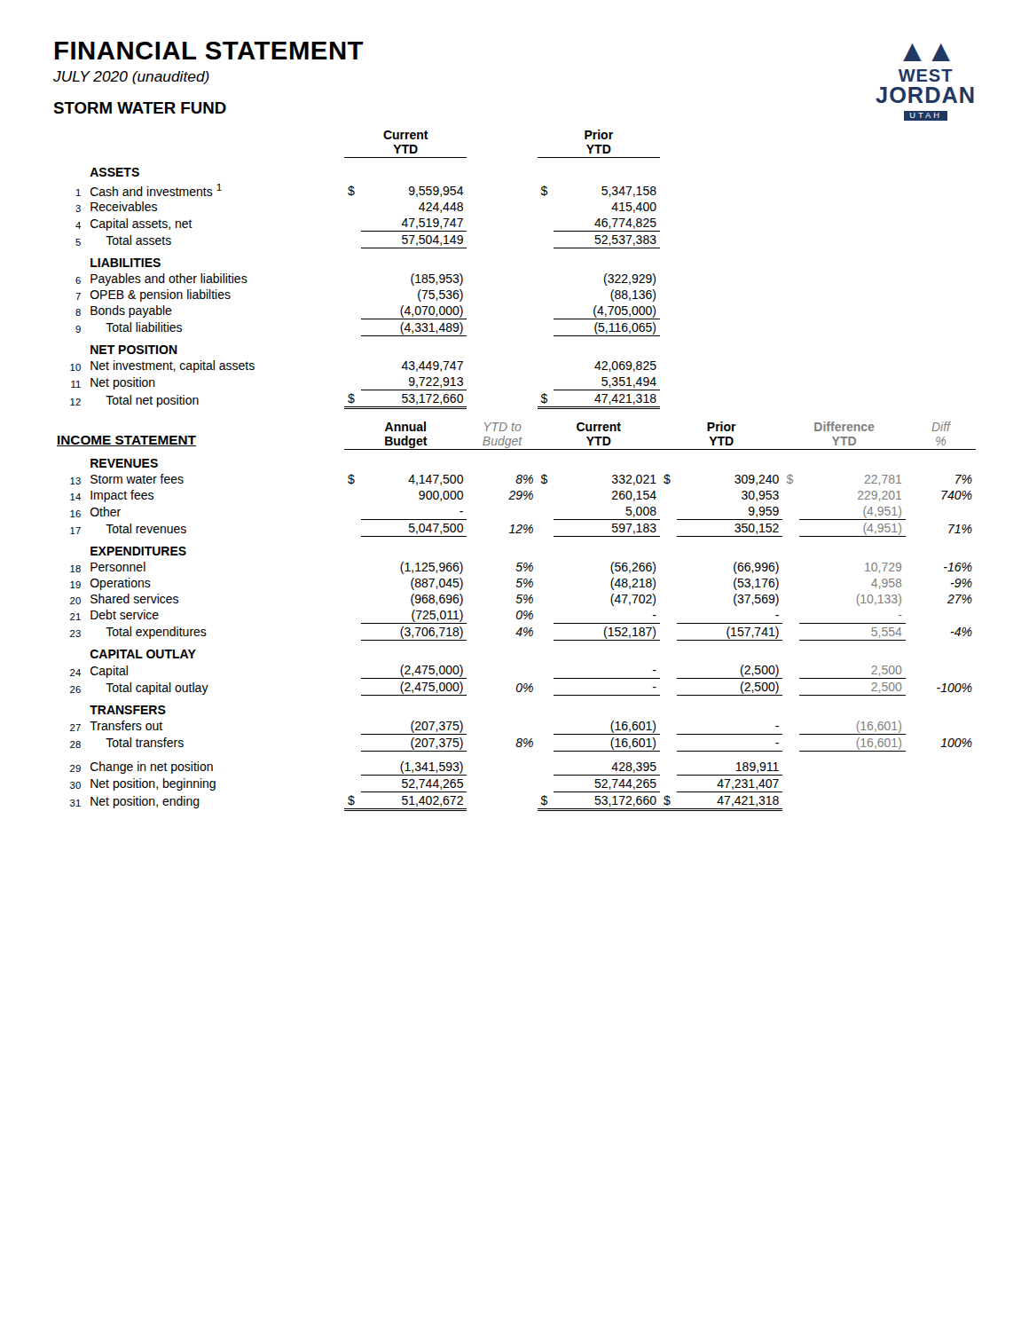▲▲
WEST
JORDAN
UTAH
FINANCIAL STATEMENT
JULY 2020 (unaudited)
STORM WATER FUND
| | | Current YTD | | Prior YTD | |
| | ASSETS | |
| 1 | Cash and investments 1 | $ | 9,559,954 | | $ | 5,347,158 | |
| 3 | Receivables | | 424,448 | | | 415,400 | |
| 4 | Capital assets, net | | 47,519,747 | | | 46,774,825 | |
| 5 | Total assets | | 57,504,149 | | | 52,537,383 | |
| | LIABILITIES | |
| 6 | Payables and other liabilities | | (185,953) | | | (322,929) | |
| 7 | OPEB & pension liabilties | | (75,536) | | | (88,136) | |
| 8 | Bonds payable | | (4,070,000) | | | (4,705,000) | |
| 9 | Total liabilities | | (4,331,489) | | | (5,116,065) | |
| | NET POSITION | |
| 10 | Net investment, capital assets | | 43,449,747 | | | 42,069,825 | |
| 11 | Net position | | 9,722,913 | | | 5,351,494 | |
| 12 | Total net position | $ | 53,172,660 | | $ | 47,421,318 | |
| INCOME STATEMENT | Annual Budget | YTD to Budget | Current YTD | Prior YTD | Difference YTD | Diff % |
| | REVENUES | |
| 13 | Storm water fees | $ | 4,147,500 | 8% | $ | 332,021 | $ | 309,240 | $ | 22,781 | 7% |
| 14 | Impact fees | | 900,000 | 29% | | 260,154 | | 30,953 | | 229,201 | 740% |
| 16 | Other | | - | | | 5,008 | | 9,959 | | (4,951) | |
| 17 | Total revenues | | 5,047,500 | 12% | | 597,183 | | 350,152 | | (4,951) | 71% |
| | EXPENDITURES | |
| 18 | Personnel | | (1,125,966) | 5% | | (56,266) | | (66,996) | | 10,729 | -16% |
| 19 | Operations | | (887,045) | 5% | | (48,218) | | (53,176) | | 4,958 | -9% |
| 20 | Shared services | | (968,696) | 5% | | (47,702) | | (37,569) | | (10,133) | 27% |
| 21 | Debt service | | (725,011) | 0% | | - | | - | | - | |
| 23 | Total expenditures | | (3,706,718) | 4% | | (152,187) | | (157,741) | | 5,554 | -4% |
| | CAPITAL OUTLAY | |
| 24 | Capital | | (2,475,000) | | | - | | (2,500) | | 2,500 | |
| 26 | Total capital outlay | | (2,475,000) | 0% | | - | | (2,500) | | 2,500 | -100% |
| | TRANSFERS | |
| 27 | Transfers out | | (207,375) | | | (16,601) | | - | | (16,601) | |
| 28 | Total transfers | | (207,375) | 8% | | (16,601) | | - | | (16,601) | 100% |
| 29 | Change in net position | | (1,341,593) | | | 428,395 | | 189,911 | |
| 30 | Net position, beginning | | 52,744,265 | | | 52,744,265 | | 47,231,407 | |
| 31 | Net position, ending | $ | 51,402,672 | | $ | 53,172,660 | $ | 47,421,318 | |